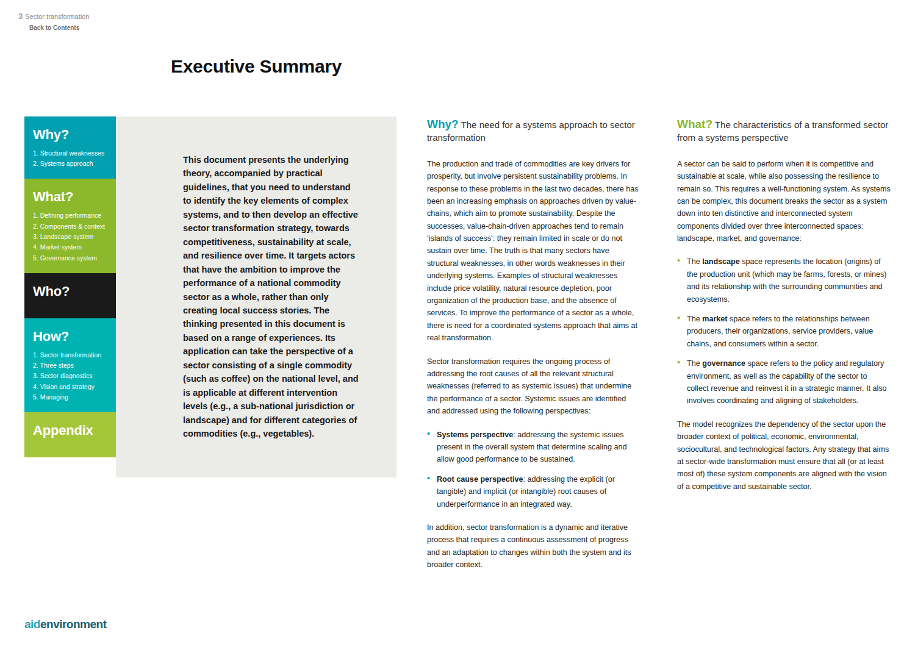3 Sector transformation Back to Contents
Executive Summary
Why?
1. Structural weaknesses
2. Systems approach
What?
1. Defining performance
2. Components & context
3. Landscape system
4. Market system
5. Governance system
Who?
How?
1. Sector transformation
2. Three steps
3. Sector diagnostics
4. Vision and strategy
5. Managing
Appendix
This document presents the underlying theory, accompanied by practical guidelines, that you need to understand to identify the key elements of complex systems, and to then develop an effective sector transformation strategy, towards competitiveness, sustainability at scale, and resilience over time. It targets actors that have the ambition to improve the performance of a national commodity sector as a whole, rather than only creating local success stories. The thinking presented in this document is based on a range of experiences. Its application can take the perspective of a sector consisting of a single commodity (such as coffee) on the national level, and is applicable at different intervention levels (e.g., a sub-national jurisdiction or landscape) and for different categories of commodities (e.g., vegetables).
Why? The need for a systems approach to sector transformation
The production and trade of commodities are key drivers for prosperity, but involve persistent sustainability problems. In response to these problems in the last two decades, there has been an increasing emphasis on approaches driven by value-chains, which aim to promote sustainability. Despite the successes, value-chain-driven approaches tend to remain ‘islands of success’: they remain limited in scale or do not sustain over time. The truth is that many sectors have structural weaknesses, in other words weaknesses in their underlying systems. Examples of structural weaknesses include price volatility, natural resource depletion, poor organization of the production base, and the absence of services. To improve the performance of a sector as a whole, there is need for a coordinated systems approach that aims at real transformation.
Sector transformation requires the ongoing process of addressing the root causes of all the relevant structural weaknesses (referred to as systemic issues) that undermine the performance of a sector. Systemic issues are identified and addressed using the following perspectives:
Systems perspective: addressing the systemic issues present in the overall system that determine scaling and allow good performance to be sustained.
Root cause perspective: addressing the explicit (or tangible) and implicit (or intangible) root causes of underperformance in an integrated way.
In addition, sector transformation is a dynamic and iterative process that requires a continuous assessment of progress and an adaptation to changes within both the system and its broader context.
What? The characteristics of a transformed sector from a systems perspective
A sector can be said to perform when it is competitive and sustainable at scale, while also possessing the resilience to remain so. This requires a well-functioning system. As systems can be complex, this document breaks the sector as a system down into ten distinctive and interconnected system components divided over three interconnected spaces: landscape, market, and governance:
The landscape space represents the location (origins) of the production unit (which may be farms, forests, or mines) and its relationship with the surrounding communities and ecosystems.
The market space refers to the relationships between producers, their organizations, service providers, value chains, and consumers within a sector.
The governance space refers to the policy and regulatory environment, as well as the capability of the sector to collect revenue and reinvest it in a strategic manner. It also involves coordinating and aligning of stakeholders.
The model recognizes the dependency of the sector upon the broader context of political, economic, environmental, sociocultural, and technological factors. Any strategy that aims at sector-wide transformation must ensure that all (or at least most of) these system components are aligned with the vision of a competitive and sustainable sector.
aid environment